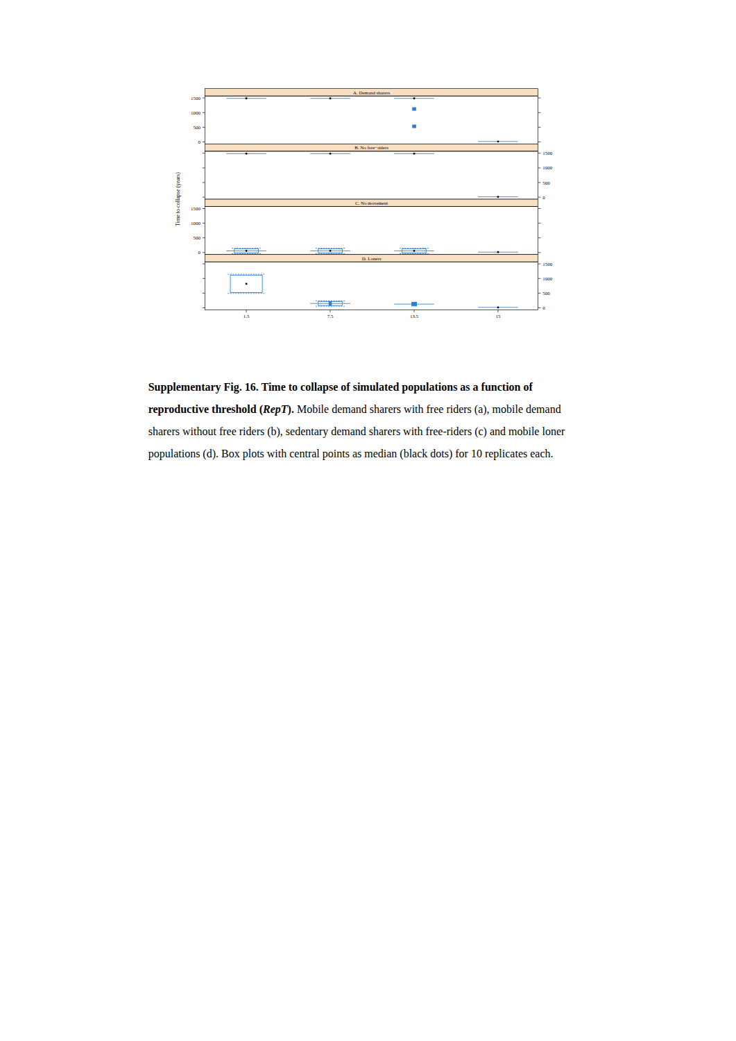============ Panel geometry ============ plot x from 60 to 560 x positions for RepT: 1.5 -> 122, 7.5 -> 248, 13.5 -> 374, 15 -> 500 Panel A: y 22..118 (strip 12..22) Panel B: y 130..226 (strip 120..130) Panel C: y 238..334 ... but we need room; compress ================================================= A. Demand sharers 0 500 1000 1500 B. No free−riders 0 500 1000 1500 C. No movement 0 500 1000 1500 D. Loners 0 500 1000 1500 1.5 7.5 13.5 15 RepT (reproductive threshold) Time to collapse (years)
Supplementary Fig. 16. Time to collapse of simulated populations as a function of reproductive threshold (RepT). Mobile demand sharers with free riders (a), mobile demand sharers without free riders (b), sedentary demand sharers with free-riders (c) and mobile loner populations (d). Box plots with central points as median (black dots) for 10 replicates each.